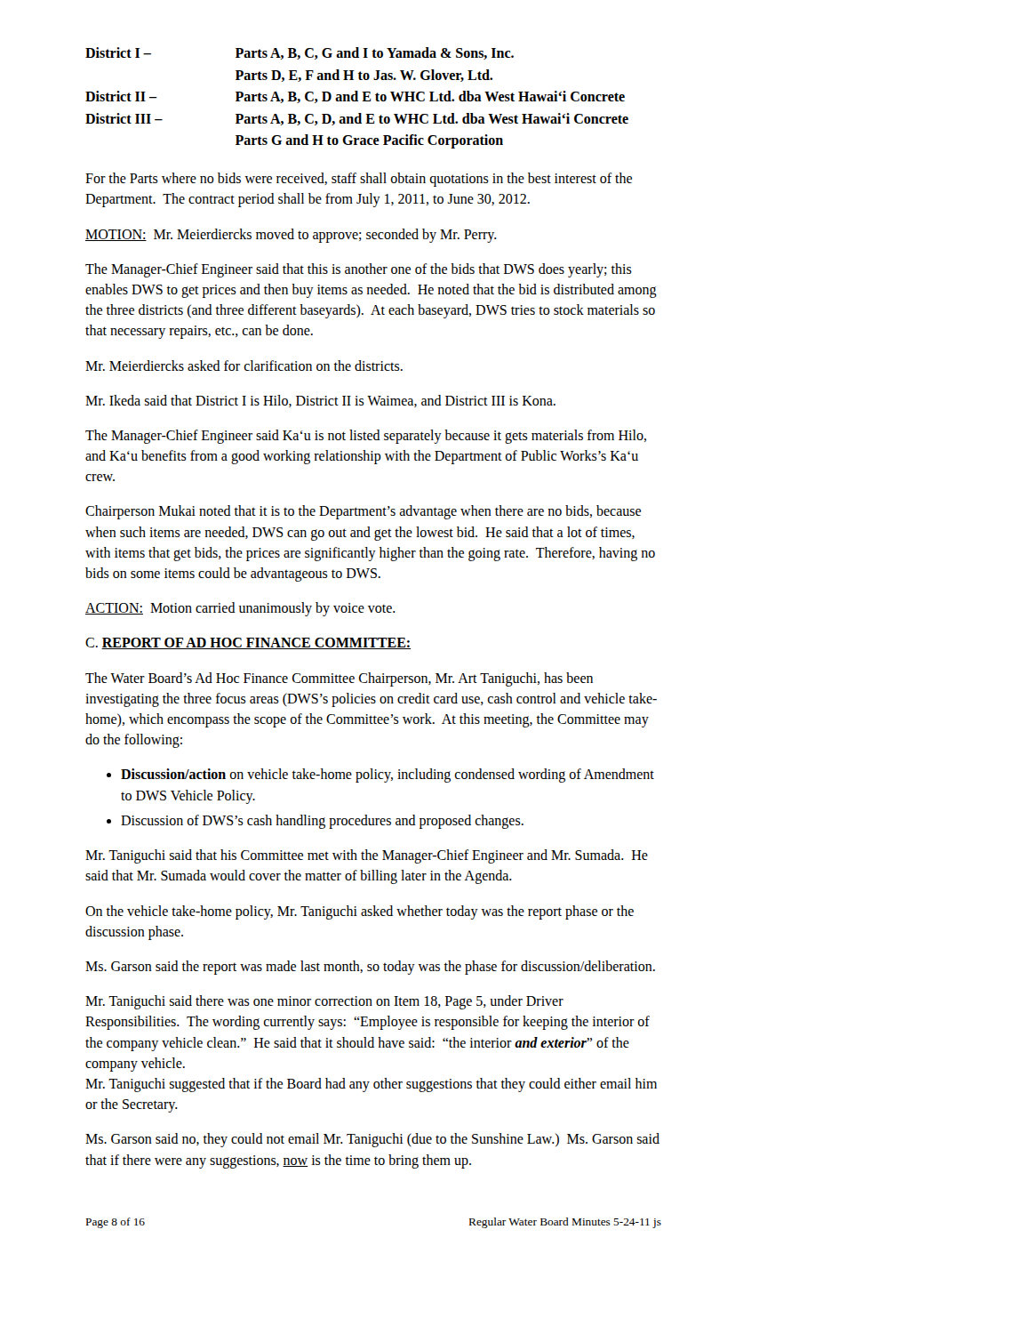| District I – | Parts A, B, C, G and I to Yamada & Sons, Inc. |
| | Parts D, E, F and H to Jas. W. Glover, Ltd. |
| District II – | Parts A, B, C, D and E to WHC Ltd. dba West Hawai‘i Concrete |
| District III – | Parts A, B, C, D, and E to WHC Ltd. dba West Hawai‘i Concrete |
| | Parts G and H to Grace Pacific Corporation |
For the Parts where no bids were received, staff shall obtain quotations in the best interest of the Department. The contract period shall be from July 1, 2011, to June 30, 2012.
MOTION: Mr. Meierdiercks moved to approve; seconded by Mr. Perry.
The Manager-Chief Engineer said that this is another one of the bids that DWS does yearly; this enables DWS to get prices and then buy items as needed. He noted that the bid is distributed among the three districts (and three different baseyards). At each baseyard, DWS tries to stock materials so that necessary repairs, etc., can be done.
Mr. Meierdiercks asked for clarification on the districts.
Mr. Ikeda said that District I is Hilo, District II is Waimea, and District III is Kona.
The Manager-Chief Engineer said Ka‘u is not listed separately because it gets materials from Hilo, and Ka‘u benefits from a good working relationship with the Department of Public Works’s Ka‘u crew.
Chairperson Mukai noted that it is to the Department’s advantage when there are no bids, because when such items are needed, DWS can go out and get the lowest bid. He said that a lot of times, with items that get bids, the prices are significantly higher than the going rate. Therefore, having no bids on some items could be advantageous to DWS.
ACTION: Motion carried unanimously by voice vote.
C. REPORT OF AD HOC FINANCE COMMITTEE:
The Water Board’s Ad Hoc Finance Committee Chairperson, Mr. Art Taniguchi, has been investigating the three focus areas (DWS’s policies on credit card use, cash control and vehicle take-home), which encompass the scope of the Committee’s work. At this meeting, the Committee may do the following:
Discussion/action on vehicle take-home policy, including condensed wording of Amendment to DWS Vehicle Policy.
Discussion of DWS’s cash handling procedures and proposed changes.
Mr. Taniguchi said that his Committee met with the Manager-Chief Engineer and Mr. Sumada. He said that Mr. Sumada would cover the matter of billing later in the Agenda.
On the vehicle take-home policy, Mr. Taniguchi asked whether today was the report phase or the discussion phase.
Ms. Garson said the report was made last month, so today was the phase for discussion/deliberation.
Mr. Taniguchi said there was one minor correction on Item 18, Page 5, under Driver Responsibilities. The wording currently says: “Employee is responsible for keeping the interior of the company vehicle clean.” He said that it should have said: “the interior and exterior” of the company vehicle.
Mr. Taniguchi suggested that if the Board had any other suggestions that they could either email him or the Secretary.
Ms. Garson said no, they could not email Mr. Taniguchi (due to the Sunshine Law.) Ms. Garson said that if there were any suggestions, now is the time to bring them up.
Page 8 of 16 Regular Water Board Minutes 5-24-11 js